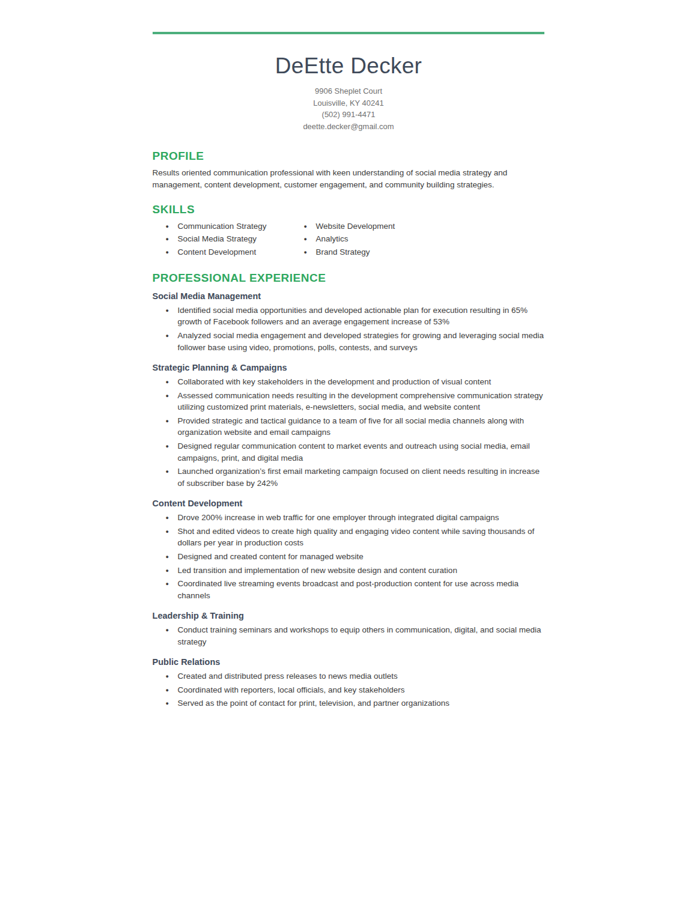DeEtte Decker
9906 Sheplet Court
Louisville, KY 40241
(502) 991-4471
deette.decker@gmail.com
PROFILE
Results oriented communication professional with keen understanding of social media strategy and management, content development, customer engagement, and community building strategies.
SKILLS
Communication Strategy
Social Media Strategy
Content Development
Website Development
Analytics
Brand Strategy
PROFESSIONAL EXPERIENCE
Social Media Management
Identified social media opportunities and developed actionable plan for execution resulting in 65% growth of Facebook followers and an average engagement increase of 53%
Analyzed social media engagement and developed strategies for growing and leveraging social media follower base using video, promotions, polls, contests, and surveys
Strategic Planning & Campaigns
Collaborated with key stakeholders in the development and production of visual content
Assessed communication needs resulting in the development comprehensive communication strategy utilizing customized print materials, e-newsletters, social media, and website content
Provided strategic and tactical guidance to a team of five for all social media channels along with organization website and email campaigns
Designed regular communication content to market events and outreach using social media, email campaigns, print, and digital media
Launched organization’s first email marketing campaign focused on client needs resulting in increase of subscriber base by 242%
Content Development
Drove 200% increase in web traffic for one employer through integrated digital campaigns
Shot and edited videos to create high quality and engaging video content while saving thousands of dollars per year in production costs
Designed and created content for managed website
Led transition and implementation of new website design and content curation
Coordinated live streaming events broadcast and post-production content for use across media channels
Leadership & Training
Conduct training seminars and workshops to equip others in communication, digital, and social media strategy
Public Relations
Created and distributed press releases to news media outlets
Coordinated with reporters, local officials, and key stakeholders
Served as the point of contact for print, television, and partner organizations